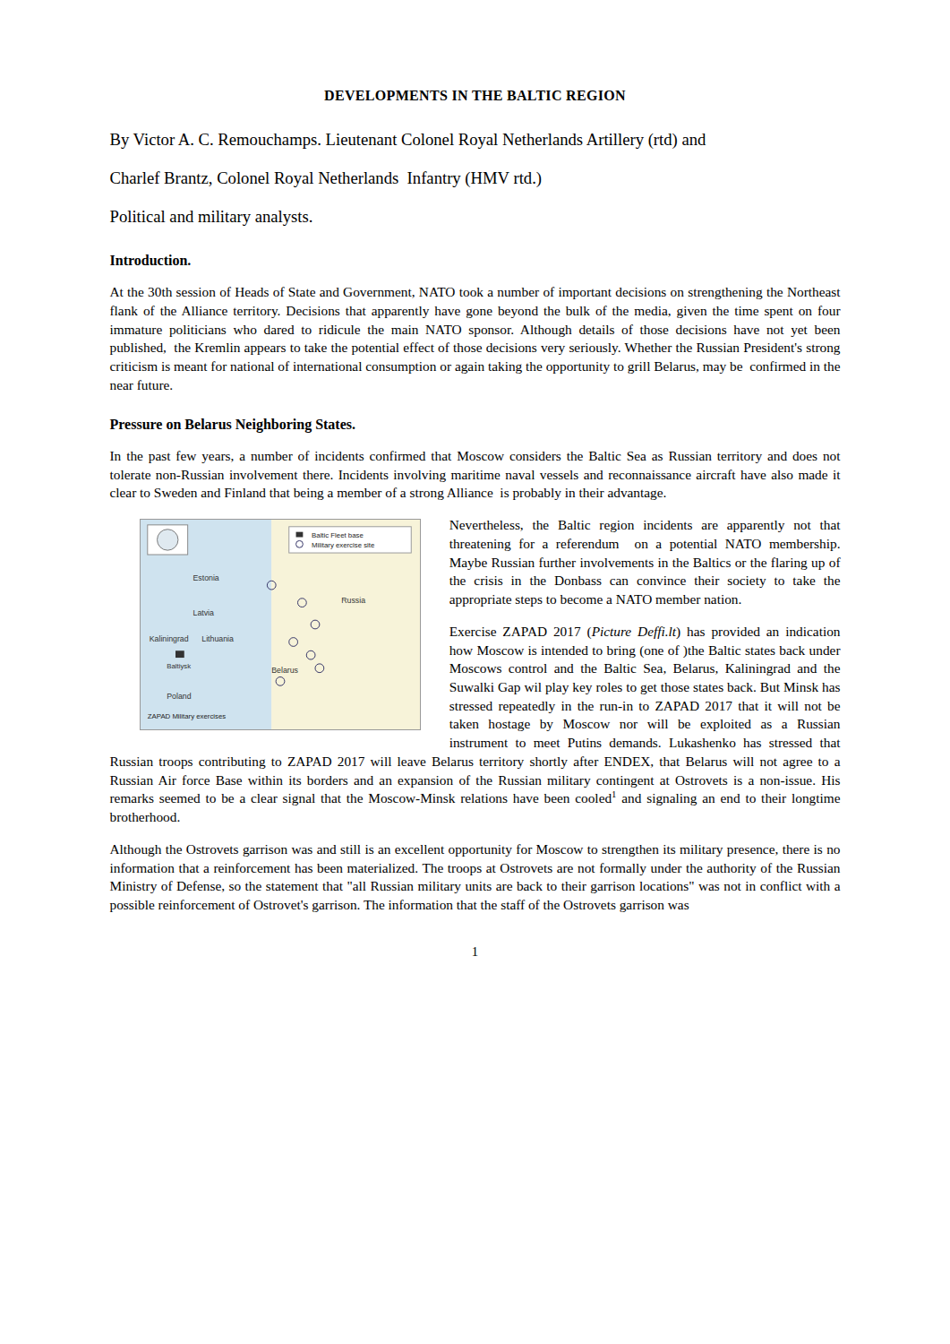DEVELOPMENTS IN THE BALTIC REGION
By Victor A. C. Remouchamps. Lieutenant Colonel Royal Netherlands Artillery (rtd) and
Charlef Brantz, Colonel Royal Netherlands Infantry (HMV rtd.)
Political and military analysts.
Introduction.
At the 30th session of Heads of State and Government, NATO took a number of important decisions on strengthening the Northeast flank of the Alliance territory. Decisions that apparently have gone beyond the bulk of the media, given the time spent on four immature politicians who dared to ridicule the main NATO sponsor. Although details of those decisions have not yet been published, the Kremlin appears to take the potential effect of those decisions very seriously. Whether the Russian President's strong criticism is meant for national of international consumption or again taking the opportunity to grill Belarus, may be confirmed in the near future.
Pressure on Belarus Neighboring States.
In the past few years, a number of incidents confirmed that Moscow considers the Baltic Sea as Russian territory and does not tolerate non-Russian involvement there. Incidents involving maritime naval vessels and reconnaissance aircraft have also made it clear to Sweden and Finland that being a member of a strong Alliance is probably in their advantage.
Nevertheless, the Baltic region incidents are apparently not that threatening for a referendum on a potential NATO membership. Maybe Russian further involvements in the Baltics or the flaring up of the crisis in the Donbass can convince their society to take the appropriate steps to become a NATO member nation.
Exercise ZAPAD 2017 (Picture Deffi.lt) has provided an indication how Moscow is intended to bring (one of )the Baltic states back under Moscows control and the Baltic Sea, Belarus, Kaliningrad and the Suwalki Gap wil play key roles to get those states back. But Minsk has stressed repeatedly in the run-in to ZAPAD 2017 that it will not be taken hostage by Moscow nor will be exploited as a Russian instrument to meet Putins demands. Lukashenko has stressed that Russian troops contributing to ZAPAD 2017 will leave Belarus territory shortly after ENDEX, that Belarus will not agree to a Russian Air force Base within its borders and an expansion of the Russian military contingent at Ostrovets is a non-issue. His remarks seemed to be a clear signal that the Moscow-Minsk relations have been cooled1 and signaling an end to their longtime brotherhood.
Although the Ostrovets garrison was and still is an excellent opportunity for Moscow to strengthen its military presence, there is no information that a reinforcement has been materialized. The troops at Ostrovets are not formally under the authority of the Russian Ministry of Defense, so the statement that "all Russian military units are back to their garrison locations" was not in conflict with a possible reinforcement of Ostrovet's garrison. The information that the staff of the Ostrovets garrison was
1